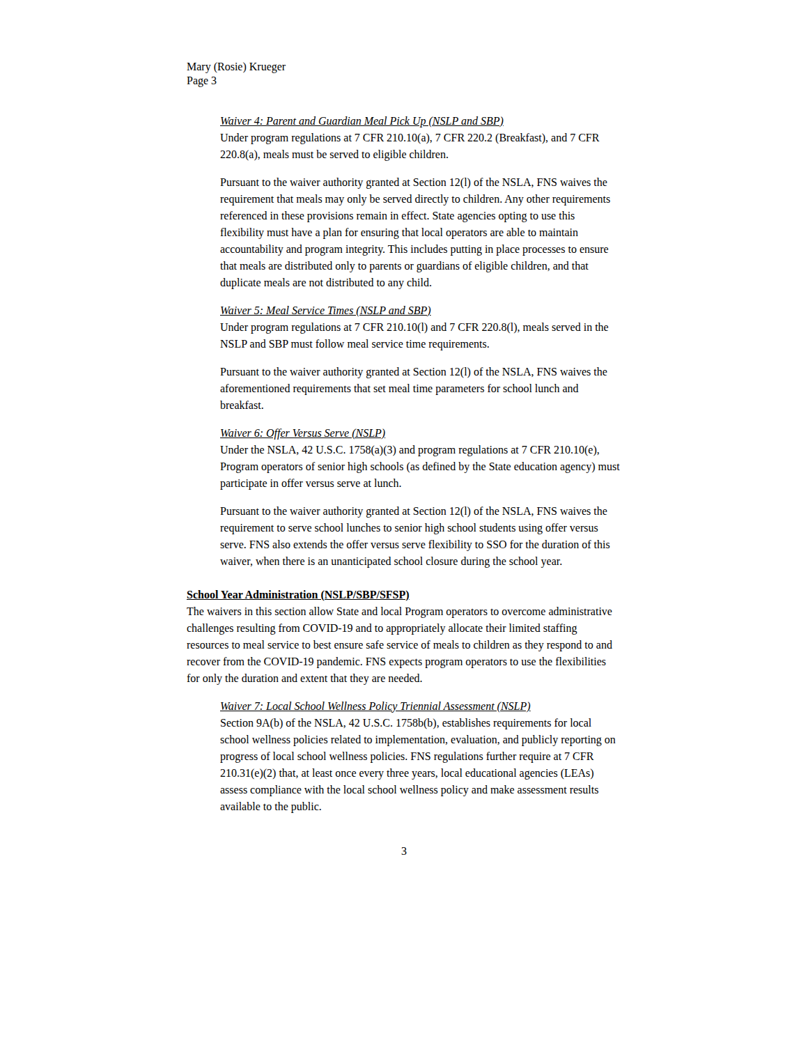Mary (Rosie) Krueger
Page 3
Waiver 4: Parent and Guardian Meal Pick Up (NSLP and SBP)
Under program regulations at 7 CFR 210.10(a), 7 CFR 220.2 (Breakfast), and 7 CFR 220.8(a), meals must be served to eligible children.
Pursuant to the waiver authority granted at Section 12(l) of the NSLA, FNS waives the requirement that meals may only be served directly to children. Any other requirements referenced in these provisions remain in effect. State agencies opting to use this flexibility must have a plan for ensuring that local operators are able to maintain accountability and program integrity. This includes putting in place processes to ensure that meals are distributed only to parents or guardians of eligible children, and that duplicate meals are not distributed to any child.
Waiver 5: Meal Service Times (NSLP and SBP)
Under program regulations at 7 CFR 210.10(l) and 7 CFR 220.8(l), meals served in the NSLP and SBP must follow meal service time requirements.
Pursuant to the waiver authority granted at Section 12(l) of the NSLA, FNS waives the aforementioned requirements that set meal time parameters for school lunch and breakfast.
Waiver 6: Offer Versus Serve (NSLP)
Under the NSLA, 42 U.S.C. 1758(a)(3) and program regulations at 7 CFR 210.10(e), Program operators of senior high schools (as defined by the State education agency) must participate in offer versus serve at lunch.
Pursuant to the waiver authority granted at Section 12(l) of the NSLA, FNS waives the requirement to serve school lunches to senior high school students using offer versus serve. FNS also extends the offer versus serve flexibility to SSO for the duration of this waiver, when there is an unanticipated school closure during the school year.
School Year Administration (NSLP/SBP/SFSP)
The waivers in this section allow State and local Program operators to overcome administrative challenges resulting from COVID-19 and to appropriately allocate their limited staffing resources to meal service to best ensure safe service of meals to children as they respond to and recover from the COVID-19 pandemic. FNS expects program operators to use the flexibilities for only the duration and extent that they are needed.
Waiver 7: Local School Wellness Policy Triennial Assessment (NSLP)
Section 9A(b) of the NSLA, 42 U.S.C. 1758b(b), establishes requirements for local school wellness policies related to implementation, evaluation, and publicly reporting on progress of local school wellness policies. FNS regulations further require at 7 CFR 210.31(e)(2) that, at least once every three years, local educational agencies (LEAs) assess compliance with the local school wellness policy and make assessment results available to the public.
3